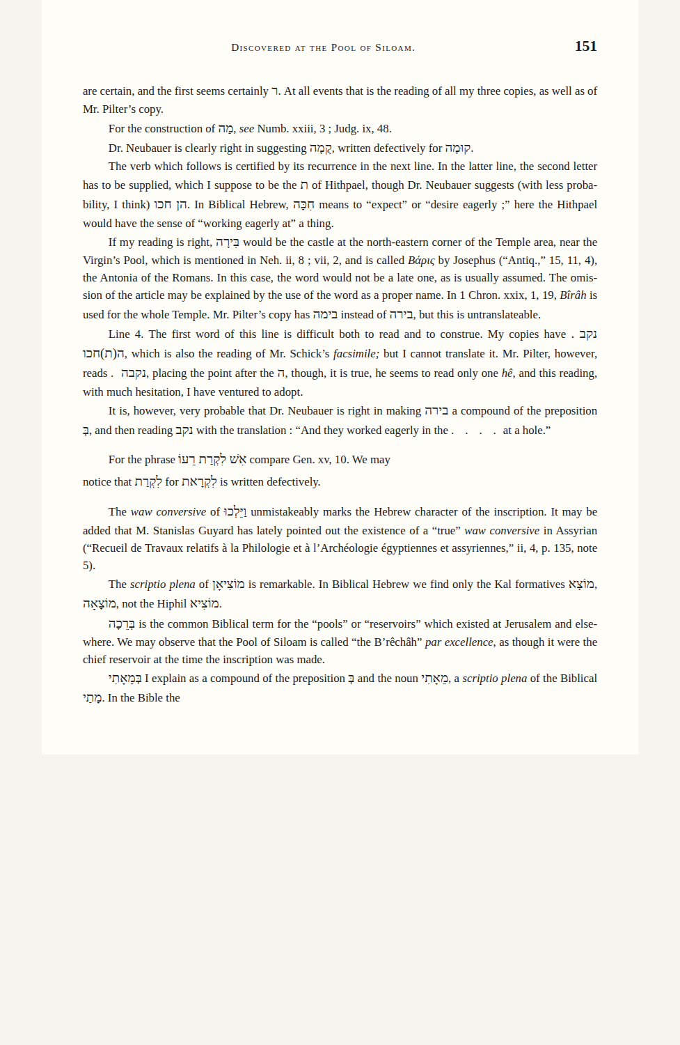Discovered at the Pool of Siloam. 151
are certain, and the first seems certainly ר. At all events that is the reading of all my three copies, as well as of Mr. Pilter’s copy.
For the construction of מַה, see Numb. xxiii, 3 ; Judg. ix, 48.
Dr. Neubauer is clearly right in suggesting קֻמָה, written defectively for קוּמָה.
The verb which follows is certified by its recurrence in the next line. In the latter line, the second letter has to be supplied, which I suppose to be the ת of Hithpael, though Dr. Neubauer suggests (with less probability, I think) הן חכו. In Biblical Hebrew, חִכָּה means to “expect” or “desire eagerly ;” here the Hithpael would have the sense of “working eagerly at” a thing.
If my reading is right, בִּירָה would be the castle at the north-eastern corner of the Temple area, near the Virgin’s Pool, which is mentioned in Neh. ii, 8 ; vii, 2, and is called Βάρις by Josephus (“Antiq.,” 15, 11, 4), the Antonia of the Romans. In this case, the word would not be a late one, as is usually assumed. The omission of the article may be explained by the use of the word as a proper name. In 1 Chron. xxix, 1, 19, Bîrâh is used for the whole Temple. Mr. Pilter’s copy has בימה instead of בירה, but this is untranslateable.
Line 4. The first word of this line is difficult both to read and to construe. My copies have נקב . ה(ת)חכו, which is also the reading of Mr. Schick’s facsimile; but I cannot translate it. Mr. Pilter, however, reads . נקבה, placing the point after the ה, though, it is true, he seems to read only one hê, and this reading, with much hesitation, I have ventured to adopt.
It is, however, very probable that Dr. Neubauer is right in making בירה a compound of the preposition בְּ, and then reading נקב with the translation : “And they worked eagerly in the . . . . at a hole.”
For the phrase אִשׁ לִקְרַת רֵעוֹ compare Gen. xv, 10. We may
notice that לִקְרַת for לִקְרָאת is written defectively.
The waw conversive of וַיֵּלְכוּ unmistakeably marks the Hebrew character of the inscription. It may be added that M. Stanislas Guyard has lately pointed out the existence of a “true” waw conversive in Assyrian (“Recueil de Travaux relatifs à la Philologie et à l’Archéologie égyptiennes et assyriennes,” ii, 4, p. 135, note 5).
The scriptio plena of מוֹצִיאָן is remarkable. In Biblical Hebrew we find only the Kal formatives מוֹצָא, מוֹצָאָה, not the Hiphil מוֹצִיא.
בְּרֵכָה is the common Biblical term for the “pools” or “reservoirs” which existed at Jerusalem and elsewhere. We may observe that the Pool of Siloam is called “the B’rêchâh” par excellence, as though it were the chief reservoir at the time the inscription was made.
בְּמֵאָתִי I explain as a compound of the preposition בְּ and the noun מֵאָתִי, a scriptio plena of the Biblical מָתַי. In the Bible the